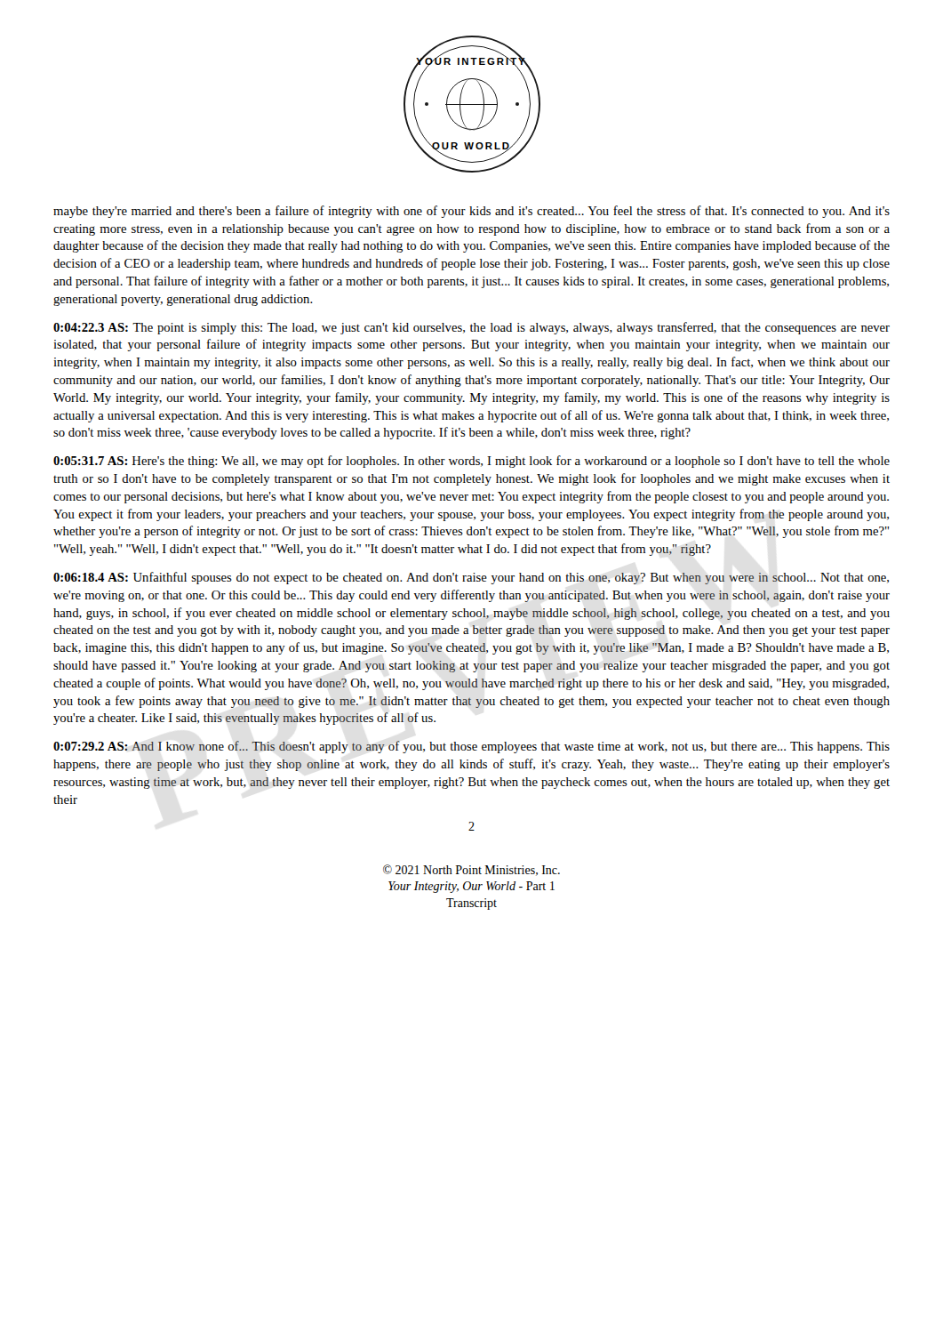PREVIEW
YOUR INTEGRITY
OUR WORLD
maybe they're married and there's been a failure of integrity with one of your kids and it's created... You feel the stress of that. It's connected to you. And it's creating more stress, even in a relationship because you can't agree on how to respond how to discipline, how to embrace or to stand back from a son or a daughter because of the decision they made that really had nothing to do with you. Companies, we've seen this. Entire companies have imploded because of the decision of a CEO or a leadership team, where hundreds and hundreds of people lose their job. Fostering, I was... Foster parents, gosh, we've seen this up close and personal. That failure of integrity with a father or a mother or both parents, it just... It causes kids to spiral. It creates, in some cases, generational problems, generational poverty, generational drug addiction.
0:04:22.3 AS: The point is simply this: The load, we just can't kid ourselves, the load is always, always, always transferred, that the consequences are never isolated, that your personal failure of integrity impacts some other persons. But your integrity, when you maintain your integrity, when we maintain our integrity, when I maintain my integrity, it also impacts some other persons, as well. So this is a really, really, really big deal. In fact, when we think about our community and our nation, our world, our families, I don't know of anything that's more important corporately, nationally. That's our title: Your Integrity, Our World. My integrity, our world. Your integrity, your family, your community. My integrity, my family, my world. This is one of the reasons why integrity is actually a universal expectation. And this is very interesting. This is what makes a hypocrite out of all of us. We're gonna talk about that, I think, in week three, so don't miss week three, 'cause everybody loves to be called a hypocrite. If it's been a while, don't miss week three, right?
0:05:31.7 AS: Here's the thing: We all, we may opt for loopholes. In other words, I might look for a workaround or a loophole so I don't have to tell the whole truth or so I don't have to be completely transparent or so that I'm not completely honest. We might look for loopholes and we might make excuses when it comes to our personal decisions, but here's what I know about you, we've never met: You expect integrity from the people closest to you and people around you. You expect it from your leaders, your preachers and your teachers, your spouse, your boss, your employees. You expect integrity from the people around you, whether you're a person of integrity or not. Or just to be sort of crass: Thieves don't expect to be stolen from. They're like, "What?" "Well, you stole from me?" "Well, yeah." "Well, I didn't expect that." "Well, you do it." "It doesn't matter what I do. I did not expect that from you," right?
0:06:18.4 AS: Unfaithful spouses do not expect to be cheated on. And don't raise your hand on this one, okay? But when you were in school... Not that one, we're moving on, or that one. Or this could be... This day could end very differently than you anticipated. But when you were in school, again, don't raise your hand, guys, in school, if you ever cheated on middle school or elementary school, maybe middle school, high school, college, you cheated on a test, and you cheated on the test and you got by with it, nobody caught you, and you made a better grade than you were supposed to make. And then you get your test paper back, imagine this, this didn't happen to any of us, but imagine. So you've cheated, you got by with it, you're like "Man, I made a B? Shouldn't have made a B, should have passed it." You're looking at your grade. And you start looking at your test paper and you realize your teacher misgraded the paper, and you got cheated a couple of points. What would you have done? Oh, well, no, you would have marched right up there to his or her desk and said, "Hey, you misgraded, you took a few points away that you need to give to me." It didn't matter that you cheated to get them, you expected your teacher not to cheat even though you're a cheater. Like I said, this eventually makes hypocrites of all of us.
0:07:29.2 AS: And I know none of... This doesn't apply to any of you, but those employees that waste time at work, not us, but there are... This happens. This happens, there are people who just they shop online at work, they do all kinds of stuff, it's crazy. Yeah, they waste... They're eating up their employer's resources, wasting time at work, but, and they never tell their employer, right? But when the paycheck comes out, when the hours are totaled up, when they get their
2
© 2021 North Point Ministries, Inc.
Your Integrity, Our World - Part 1
Transcript